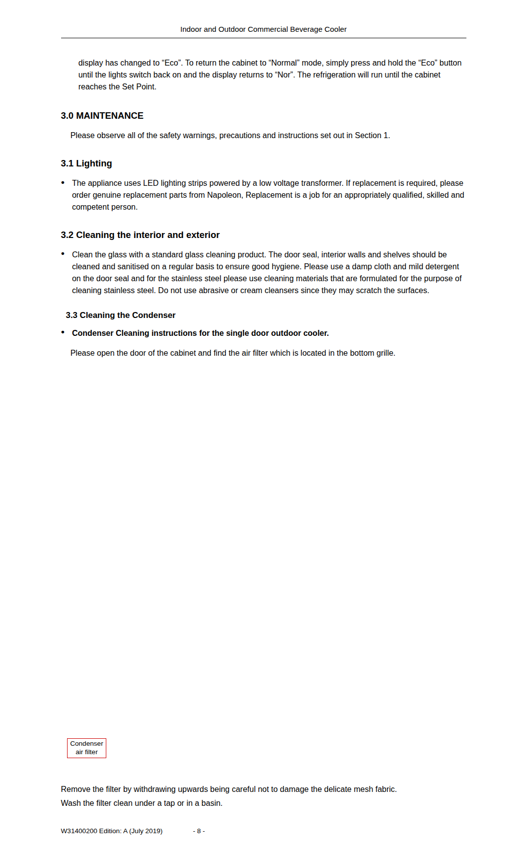Indoor and Outdoor Commercial Beverage Cooler
display has changed to “Eco”. To return the cabinet to “Normal” mode, simply press and hold the “Eco” button until the lights switch back on and the display returns to “Nor”. The refrigeration will run until the cabinet reaches the Set Point.
3.0 MAINTENANCE
Please observe all of the safety warnings, precautions and instructions set out in Section 1.
3.1 Lighting
The appliance uses LED lighting strips powered by a low voltage transformer. If replacement is required, please order genuine replacement parts from Napoleon, Replacement is a job for an appropriately qualified, skilled and competent person.
3.2 Cleaning the interior and exterior
Clean the glass with a standard glass cleaning product. The door seal, interior walls and shelves should be cleaned and sanitised on a regular basis to ensure good hygiene. Please use a damp cloth and mild detergent on the door seal and for the stainless steel please use cleaning materials that are formulated for the purpose of cleaning stainless steel. Do not use abrasive or cream cleansers since they may scratch the surfaces.
3.3 Cleaning the Condenser
Condenser Cleaning instructions for the single door outdoor cooler.
Please open the door of the cabinet and find the air filter which is located in the bottom grille.
Condenser
air filter
Remove the filter by withdrawing upwards being careful not to damage the delicate mesh fabric.
Wash the filter clean under a tap or in a basin.
W31400200 Edition: A (July 2019) - 8 -